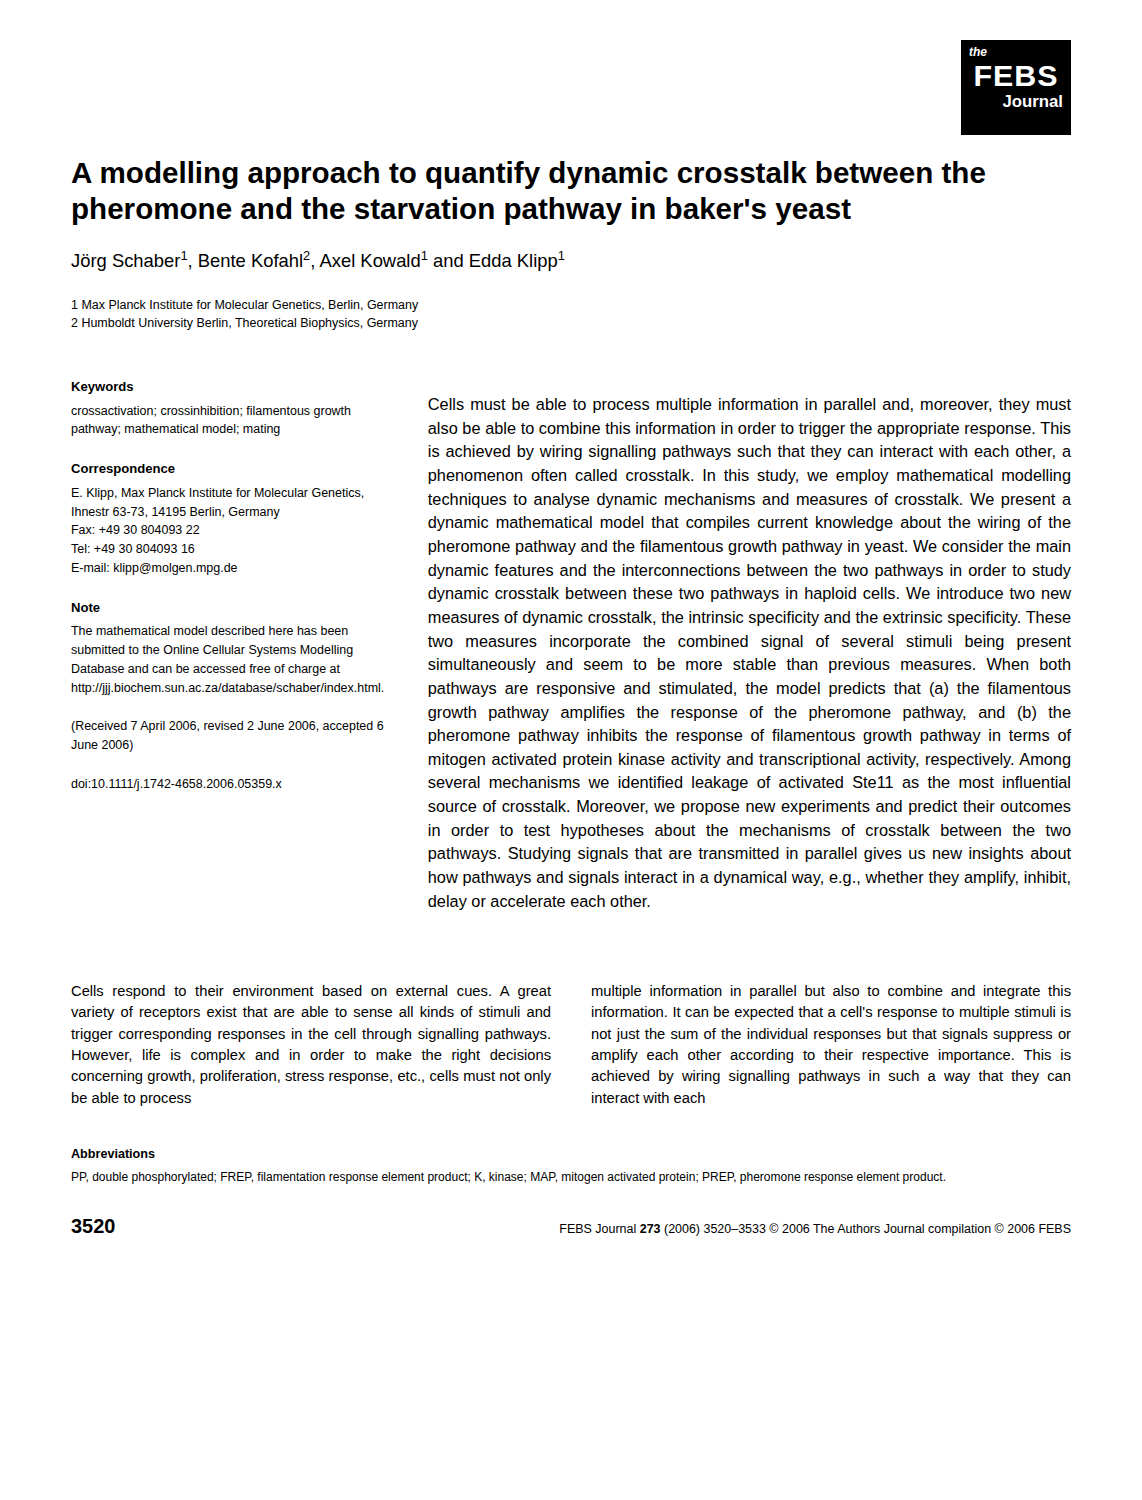the FEBS Journal
A modelling approach to quantify dynamic crosstalk between the pheromone and the starvation pathway in baker's yeast
Jörg Schaber1, Bente Kofahl2, Axel Kowald1 and Edda Klipp1
1 Max Planck Institute for Molecular Genetics, Berlin, Germany
2 Humboldt University Berlin, Theoretical Biophysics, Germany
Keywords
crossactivation; crossinhibition; filamentous growth pathway; mathematical model; mating
Correspondence
E. Klipp, Max Planck Institute for Molecular Genetics, Ihnestr 63-73, 14195 Berlin, Germany
Fax: +49 30 804093 22
Tel: +49 30 804093 16
E-mail: klipp@molgen.mpg.de
Note
The mathematical model described here has been submitted to the Online Cellular Systems Modelling Database and can be accessed free of charge at http://jjj.biochem.sun.ac.za/database/schaber/index.html.
(Received 7 April 2006, revised 2 June 2006, accepted 6 June 2006)
doi:10.1111/j.1742-4658.2006.05359.x
Cells must be able to process multiple information in parallel and, moreover, they must also be able to combine this information in order to trigger the appropriate response. This is achieved by wiring signalling pathways such that they can interact with each other, a phenomenon often called crosstalk. In this study, we employ mathematical modelling techniques to analyse dynamic mechanisms and measures of crosstalk. We present a dynamic mathematical model that compiles current knowledge about the wiring of the pheromone pathway and the filamentous growth pathway in yeast. We consider the main dynamic features and the interconnections between the two pathways in order to study dynamic crosstalk between these two pathways in haploid cells. We introduce two new measures of dynamic crosstalk, the intrinsic specificity and the extrinsic specificity. These two measures incorporate the combined signal of several stimuli being present simultaneously and seem to be more stable than previous measures. When both pathways are responsive and stimulated, the model predicts that (a) the filamentous growth pathway amplifies the response of the pheromone pathway, and (b) the pheromone pathway inhibits the response of filamentous growth pathway in terms of mitogen activated protein kinase activity and transcriptional activity, respectively. Among several mechanisms we identified leakage of activated Ste11 as the most influential source of crosstalk. Moreover, we propose new experiments and predict their outcomes in order to test hypotheses about the mechanisms of crosstalk between the two pathways. Studying signals that are transmitted in parallel gives us new insights about how pathways and signals interact in a dynamical way, e.g., whether they amplify, inhibit, delay or accelerate each other.
Cells respond to their environment based on external cues. A great variety of receptors exist that are able to sense all kinds of stimuli and trigger corresponding responses in the cell through signalling pathways. However, life is complex and in order to make the right decisions concerning growth, proliferation, stress response, etc., cells must not only be able to process
multiple information in parallel but also to combine and integrate this information. It can be expected that a cell's response to multiple stimuli is not just the sum of the individual responses but that signals suppress or amplify each other according to their respective importance. This is achieved by wiring signalling pathways in such a way that they can interact with each
Abbreviations
PP, double phosphorylated; FREP, filamentation response element product; K, kinase; MAP, mitogen activated protein; PREP, pheromone response element product.
3520 FEBS Journal 273 (2006) 3520–3533 © 2006 The Authors Journal compilation © 2006 FEBS